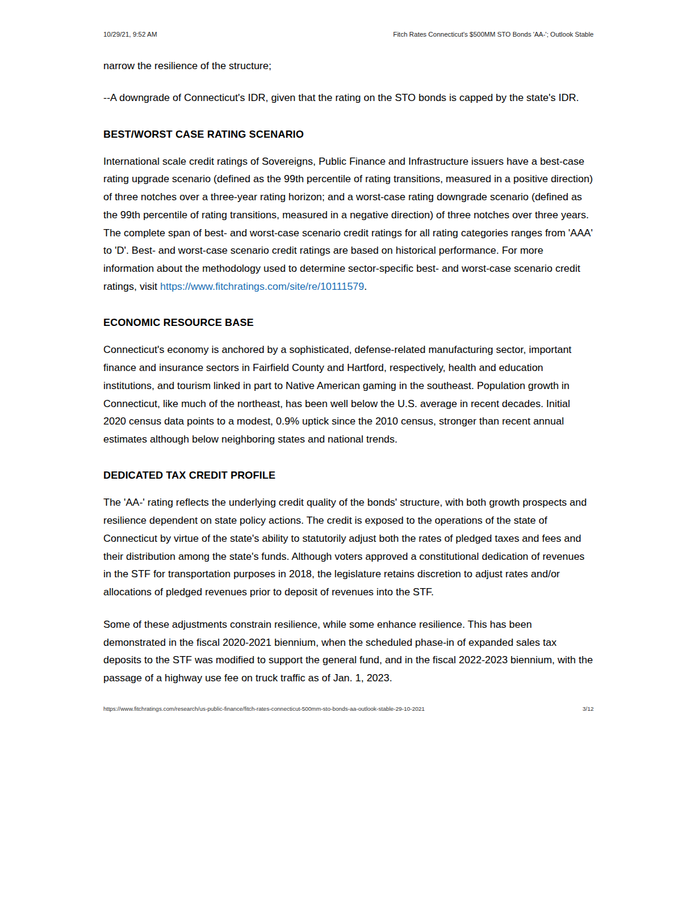10/29/21, 9:52 AM Fitch Rates Connecticut's $500MM STO Bonds 'AA-'; Outlook Stable
narrow the resilience of the structure;
--A downgrade of Connecticut's IDR, given that the rating on the STO bonds is capped by the state's IDR.
BEST/WORST CASE RATING SCENARIO
International scale credit ratings of Sovereigns, Public Finance and Infrastructure issuers have a best-case rating upgrade scenario (defined as the 99th percentile of rating transitions, measured in a positive direction) of three notches over a three-year rating horizon; and a worst-case rating downgrade scenario (defined as the 99th percentile of rating transitions, measured in a negative direction) of three notches over three years. The complete span of best- and worst-case scenario credit ratings for all rating categories ranges from 'AAA' to 'D'. Best- and worst-case scenario credit ratings are based on historical performance. For more information about the methodology used to determine sector-specific best- and worst-case scenario credit ratings, visit https://www.fitchratings.com/site/re/10111579.
ECONOMIC RESOURCE BASE
Connecticut's economy is anchored by a sophisticated, defense-related manufacturing sector, important finance and insurance sectors in Fairfield County and Hartford, respectively, health and education institutions, and tourism linked in part to Native American gaming in the southeast. Population growth in Connecticut, like much of the northeast, has been well below the U.S. average in recent decades. Initial 2020 census data points to a modest, 0.9% uptick since the 2010 census, stronger than recent annual estimates although below neighboring states and national trends.
DEDICATED TAX CREDIT PROFILE
The 'AA-' rating reflects the underlying credit quality of the bonds' structure, with both growth prospects and resilience dependent on state policy actions. The credit is exposed to the operations of the state of Connecticut by virtue of the state's ability to statutorily adjust both the rates of pledged taxes and fees and their distribution among the state's funds. Although voters approved a constitutional dedication of revenues in the STF for transportation purposes in 2018, the legislature retains discretion to adjust rates and/or allocations of pledged revenues prior to deposit of revenues into the STF.
Some of these adjustments constrain resilience, while some enhance resilience. This has been demonstrated in the fiscal 2020-2021 biennium, when the scheduled phase-in of expanded sales tax deposits to the STF was modified to support the general fund, and in the fiscal 2022-2023 biennium, with the passage of a highway use fee on truck traffic as of Jan. 1, 2023.
https://www.fitchratings.com/research/us-public-finance/fitch-rates-connecticut-500mm-sto-bonds-aa-outlook-stable-29-10-2021 3/12